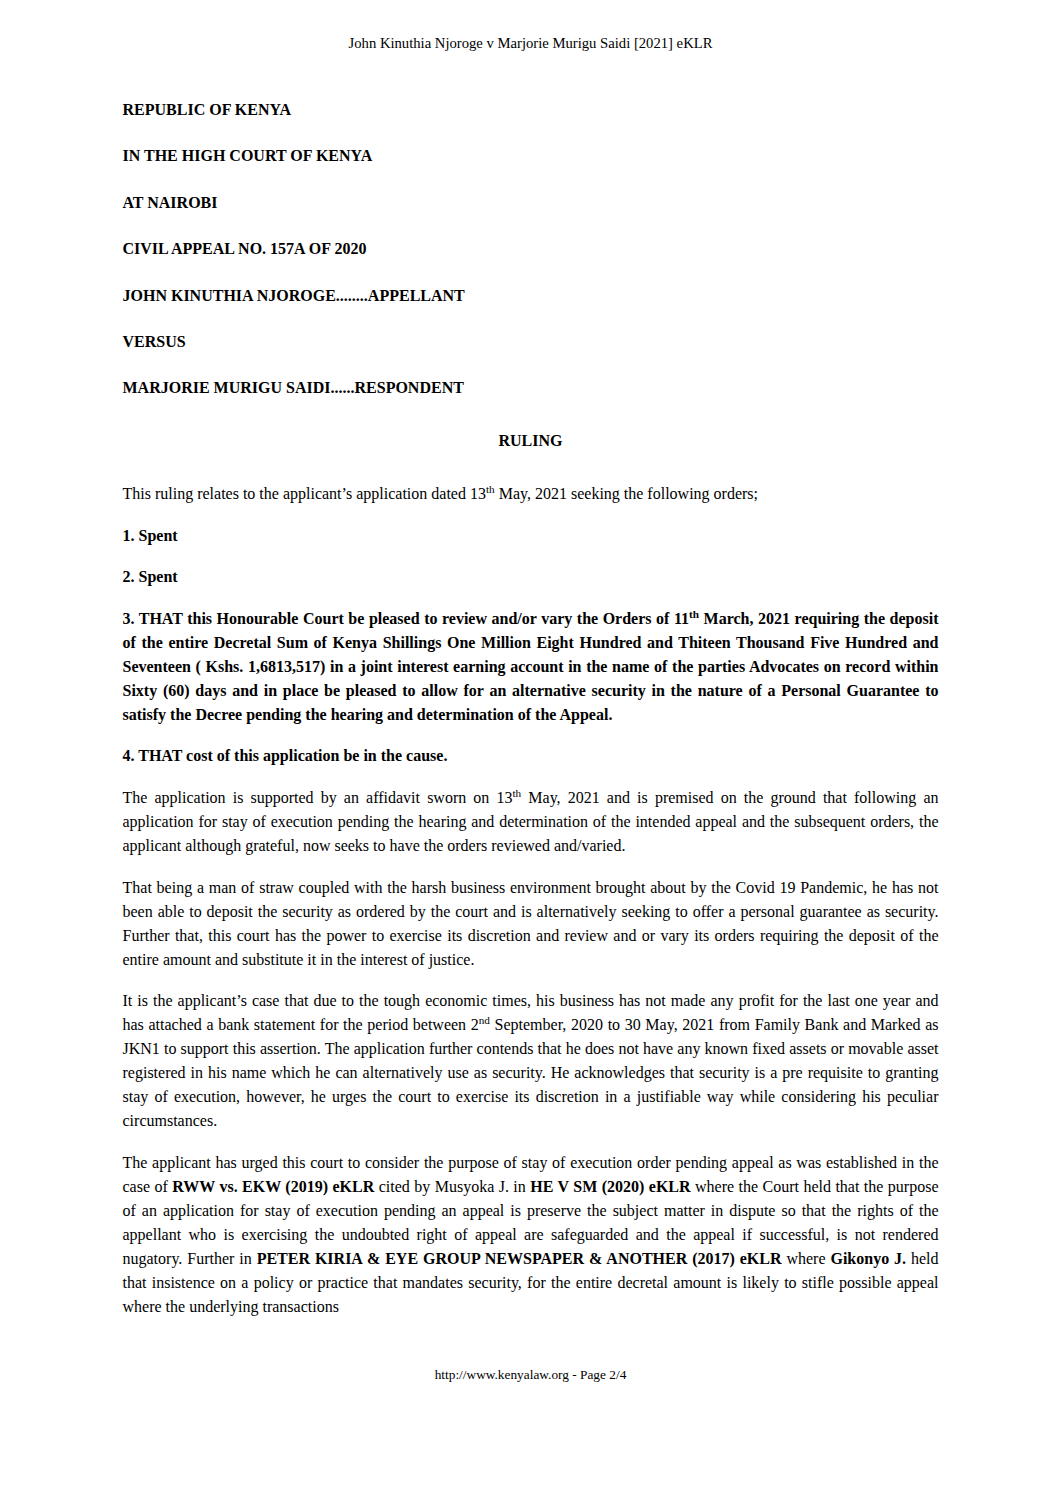John Kinuthia Njoroge v Marjorie Murigu Saidi [2021] eKLR
REPUBLIC OF KENYA
IN THE HIGH COURT OF KENYA
AT NAIROBI
CIVIL APPEAL NO. 157A OF 2020
JOHN KINUTHIA NJOROGE........APPELLANT
VERSUS
MARJORIE MURIGU SAIDI......RESPONDENT
RULING
This ruling relates to the applicant’s application dated 13th May, 2021 seeking the following orders;
1. Spent
2. Spent
3. THAT this Honourable Court be pleased to review and/or vary the Orders of 11th March, 2021 requiring the deposit of the entire Decretal Sum of Kenya Shillings One Million Eight Hundred and Thiteen Thousand Five Hundred and Seventeen ( Kshs. 1,6813,517) in a joint interest earning account in the name of the parties Advocates on record within Sixty (60) days and in place be pleased to allow for an alternative security in the nature of a Personal Guarantee to satisfy the Decree pending the hearing and determination of the Appeal.
4. THAT cost of this application be in the cause.
The application is supported by an affidavit sworn on 13th May, 2021 and is premised on the ground that following an application for stay of execution pending the hearing and determination of the intended appeal and the subsequent orders, the applicant although grateful, now seeks to have the orders reviewed and/varied.
That being a man of straw coupled with the harsh business environment brought about by the Covid 19 Pandemic, he has not been able to deposit the security as ordered by the court and is alternatively seeking to offer a personal guarantee as security. Further that, this court has the power to exercise its discretion and review and or vary its orders requiring the deposit of the entire amount and substitute it in the interest of justice.
It is the applicant’s case that due to the tough economic times, his business has not made any profit for the last one year and has attached a bank statement for the period between 2nd September, 2020 to 30 May, 2021 from Family Bank and Marked as JKN1 to support this assertion. The application further contends that he does not have any known fixed assets or movable asset registered in his name which he can alternatively use as security. He acknowledges that security is a pre requisite to granting stay of execution, however, he urges the court to exercise its discretion in a justifiable way while considering his peculiar circumstances.
The applicant has urged this court to consider the purpose of stay of execution order pending appeal as was established in the case of RWW vs. EKW (2019) eKLR cited by Musyoka J. in HE V SM (2020) eKLR where the Court held that the purpose of an application for stay of execution pending an appeal is preserve the subject matter in dispute so that the rights of the appellant who is exercising the undoubted right of appeal are safeguarded and the appeal if successful, is not rendered nugatory. Further in PETER KIRIA & EYE GROUP NEWSPAPER & ANOTHER (2017) eKLR where Gikonyo J. held that insistence on a policy or practice that mandates security, for the entire decretal amount is likely to stifle possible appeal where the underlying transactions
http://www.kenyalaw.org - Page 2/4